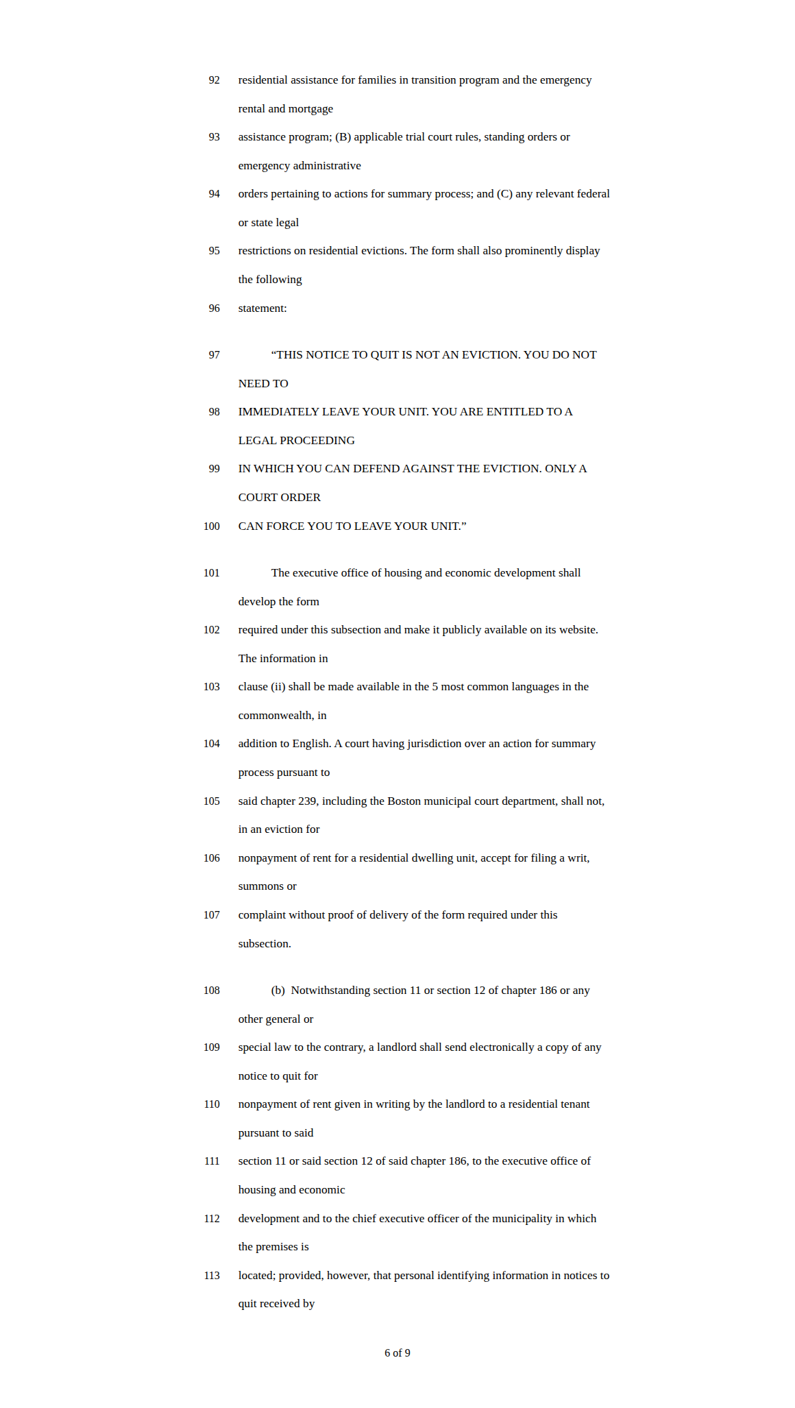92
residential assistance for families in transition program and the emergency rental and mortgage
93
assistance program; (B) applicable trial court rules, standing orders or emergency administrative
94
orders pertaining to actions for summary process; and (C) any relevant federal or state legal
95
restrictions on residential evictions. The form shall also prominently display the following
96
statement:
97
“THIS NOTICE TO QUIT IS NOT AN EVICTION. YOU DO NOT NEED TO
98
IMMEDIATELY LEAVE YOUR UNIT. YOU ARE ENTITLED TO A LEGAL PROCEEDING
99
IN WHICH YOU CAN DEFEND AGAINST THE EVICTION. ONLY A COURT ORDER
100
CAN FORCE YOU TO LEAVE YOUR UNIT.”
101
The executive office of housing and economic development shall develop the form
102
required under this subsection and make it publicly available on its website. The information in
103
clause (ii) shall be made available in the 5 most common languages in the commonwealth, in
104
addition to English. A court having jurisdiction over an action for summary process pursuant to
105
said chapter 239, including the Boston municipal court department, shall not, in an eviction for
106
nonpayment of rent for a residential dwelling unit, accept for filing a writ, summons or
107
complaint without proof of delivery of the form required under this subsection.
108
(b) Notwithstanding section 11 or section 12 of chapter 186 or any other general or
109
special law to the contrary, a landlord shall send electronically a copy of any notice to quit for
110
nonpayment of rent given in writing by the landlord to a residential tenant pursuant to said
111
section 11 or said section 12 of said chapter 186, to the executive office of housing and economic
112
development and to the chief executive officer of the municipality in which the premises is
113
located; provided, however, that personal identifying information in notices to quit received by
6 of 9